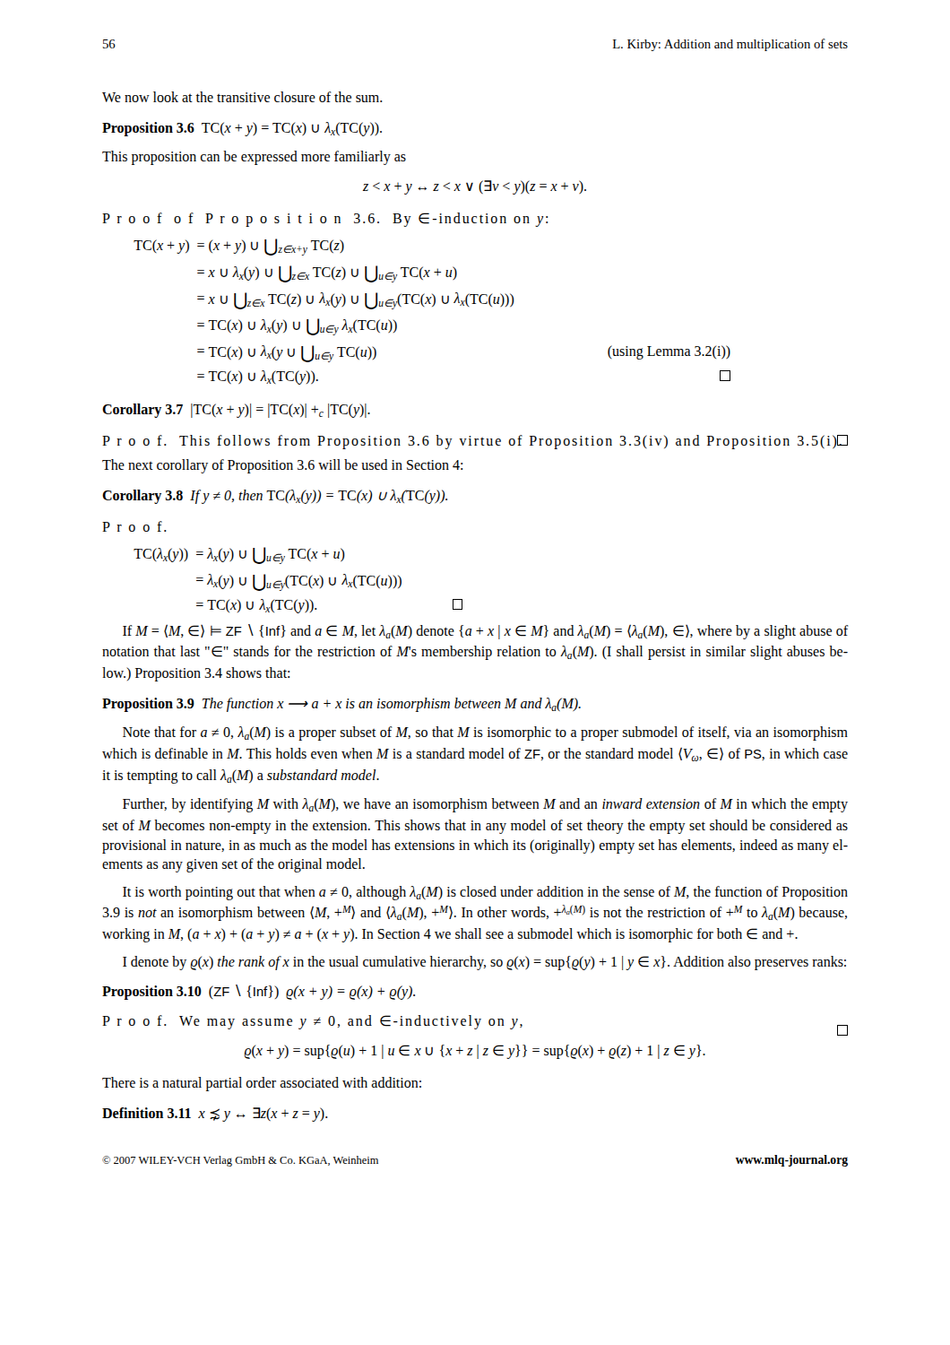56 L. Kirby: Addition and multiplication of sets
We now look at the transitive closure of the sum.
Proposition 3.6 TC(x + y) = TC(x) ∪ λx(TC(y)).
This proposition can be expressed more familiarly as
z < x + y ↔ z < x ∨ (∃v < y)(z = x + v).
P r o o f o f P r o p o s i t i o n 3.6. By ∈-induction on y:
| TC ( x + y ) | = | ( x + y ) ∪ ⋃ z∈x+y TC ( z ) | |
| | = | x ∪ λ x ( y ) ∪ ⋃ z∈x TC ( z ) ∪ ⋃ u∈y TC ( x + u ) | |
| | = | x ∪ ⋃ z∈x TC ( z ) ∪ λ x ( y ) ∪ ⋃ u∈y ( TC ( x ) ∪ λ x ( TC ( u ))) | |
| | = | TC ( x ) ∪ λ x ( y ) ∪ ⋃ u∈y λ x ( TC ( u )) | |
| | = | TC ( x ) ∪ λ x ( y ∪ ⋃ u∈y TC ( u )) | (using Lemma 3.2(i)) |
| | = | TC ( x ) ∪ λ x ( TC ( y )). | |
Corollary 3.7 |TC(x + y)| = |TC(x)| +c |TC(y)|.
P r o o f. This follows from Proposition 3.6 by virtue of Proposition 3.3(iv) and Proposition 3.5(i).
The next corollary of Proposition 3.6 will be used in Section 4:
Corollary 3.8 If y ≠ 0, then TC(λx(y)) = TC(x) ∪ λx(TC(y)).
P r o o f.
| TC ( λ x ( y )) | = | λ x ( y ) ∪ ⋃ u∈y TC ( x + u ) | |
| | = | λ x ( y ) ∪ ⋃ u∈y ( TC ( x ) ∪ λ x ( TC ( u ))) | |
| | = | TC ( x ) ∪ λ x ( TC ( y )). | |
If M = ⟨M, ∈⟩ ⊨ ZF ∖ {Inf} and a ∈ M, let λa(M) denote {a + x | x ∈ M} and λa(M) = ⟨λa(M), ∈⟩, where by a slight abuse of notation that last "∈" stands for the restriction of M's membership relation to λa(M). (I shall persist in similar slight abuses below.) Proposition 3.4 shows that:
Proposition 3.9 The function x ⟶ a + x is an isomorphism between M and λa(M).
Note that for a ≠ 0, λa(M) is a proper subset of M, so that M is isomorphic to a proper submodel of itself, via an isomorphism which is definable in M. This holds even when M is a standard model of ZF, or the standard model ⟨Vω, ∈⟩ of PS, in which case it is tempting to call λa(M) a substandard model.
Further, by identifying M with λa(M), we have an isomorphism between M and an inward extension of M in which the empty set of M becomes non-empty in the extension. This shows that in any model of set theory the empty set should be considered as provisional in nature, in as much as the model has extensions in which its (originally) empty set has elements, indeed as many elements as any given set of the original model.
It is worth pointing out that when a ≠ 0, although λa(M) is closed under addition in the sense of M, the function of Proposition 3.9 is not an isomorphism between ⟨M, +M⟩ and ⟨λa(M), +M⟩. In other words, +λa(M) is not the restriction of +M to λa(M) because, working in M, (a + x) + (a + y) ≠ a + (x + y). In Section 4 we shall see a submodel which is isomorphic for both ∈ and +.
I denote by ϱ(x) the rank of x in the usual cumulative hierarchy, so ϱ(x) = sup{ϱ(y) + 1 | y ∈ x}. Addition also preserves ranks:
Proposition 3.10 (ZF ∖ {Inf}) ϱ(x + y) = ϱ(x) + ϱ(y).
P r o o f. We may assume y ≠ 0, and ∈-inductively on y,
ϱ(x + y) = sup{ϱ(u) + 1 | u ∈ x ∪ {x + z | z ∈ y}} = sup{ϱ(x) + ϱ(z) + 1 | z ∈ y}.
There is a natural partial order associated with addition:
Definition 3.11 x ⋨ y ↔ ∃z(x + z = y).
© 2007 WILEY-VCH Verlag GmbH & Co. KGaA, Weinheim www.mlq-journal.org